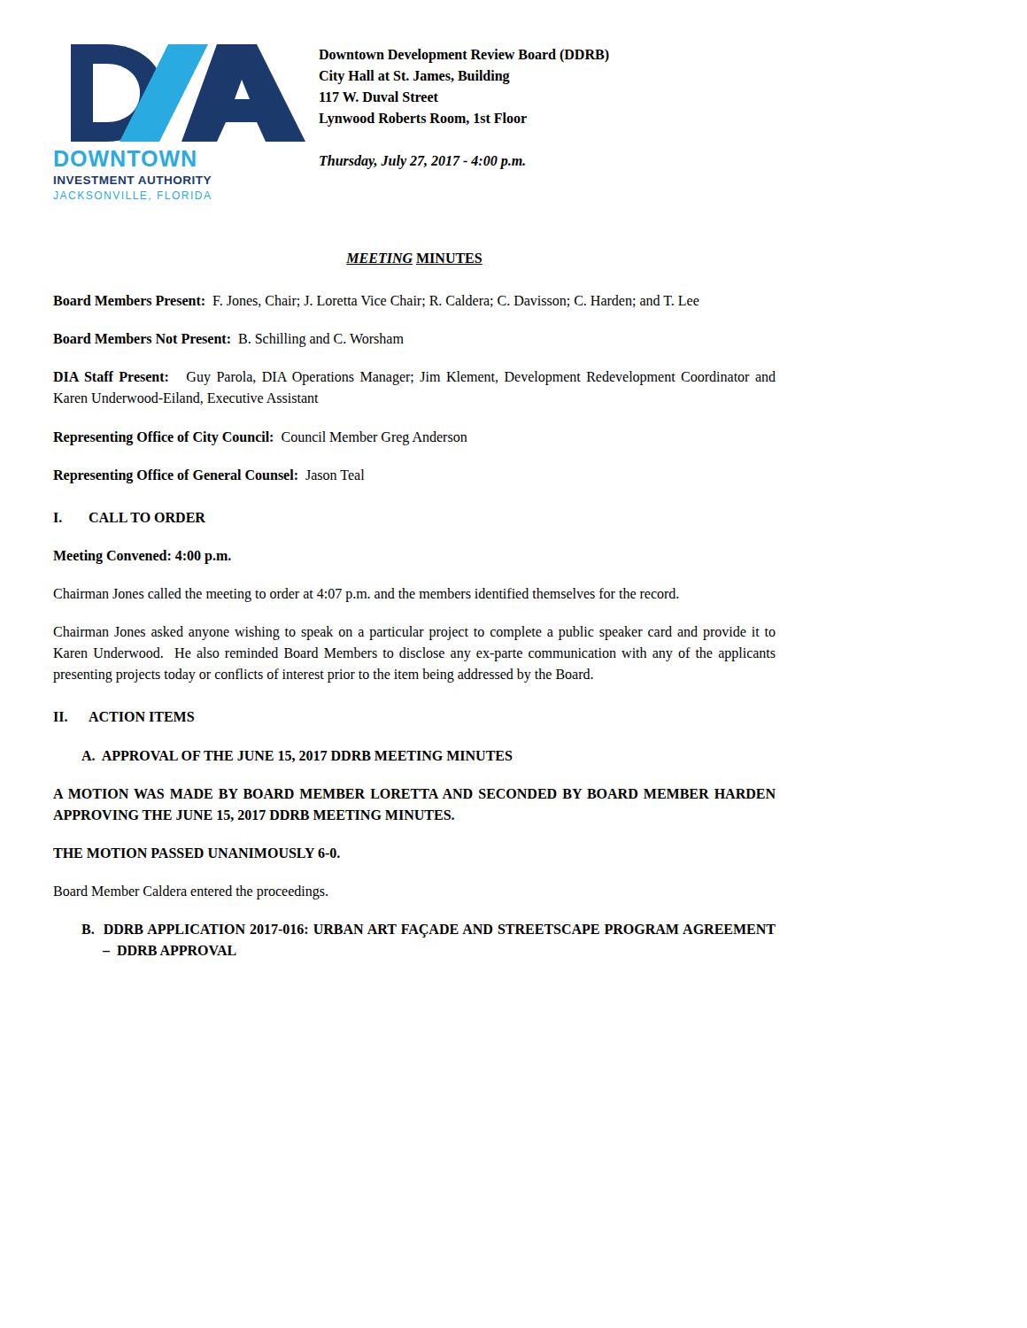DOWNTOWN INVESTMENT AUTHORITY JACKSONVILLE, FLORIDA
Downtown Development Review Board (DDRB)
City Hall at St. James, Building
117 W. Duval Street
Lynwood Roberts Room, 1st Floor
Thursday, July 27, 2017 - 4:00 p.m.
MEETING MINUTES
Board Members Present: F. Jones, Chair; J. Loretta Vice Chair; R. Caldera; C. Davisson; C. Harden; and T. Lee
Board Members Not Present: B. Schilling and C. Worsham
DIA Staff Present: Guy Parola, DIA Operations Manager; Jim Klement, Development Redevelopment Coordinator and Karen Underwood-Eiland, Executive Assistant
Representing Office of City Council: Council Member Greg Anderson
Representing Office of General Counsel: Jason Teal
I. CALL TO ORDER
Meeting Convened: 4:00 p.m.
Chairman Jones called the meeting to order at 4:07 p.m. and the members identified themselves for the record.
Chairman Jones asked anyone wishing to speak on a particular project to complete a public speaker card and provide it to Karen Underwood. He also reminded Board Members to disclose any ex-parte communication with any of the applicants presenting projects today or conflicts of interest prior to the item being addressed by the Board.
II. ACTION ITEMS
A. APPROVAL OF THE JUNE 15, 2017 DDRB MEETING MINUTES
A MOTION WAS MADE BY BOARD MEMBER LORETTA AND SECONDED BY BOARD MEMBER HARDEN APPROVING THE JUNE 15, 2017 DDRB MEETING MINUTES.
THE MOTION PASSED UNANIMOUSLY 6-0.
Board Member Caldera entered the proceedings.
B. DDRB APPLICATION 2017-016: URBAN ART FAÇADE AND STREETSCAPE PROGRAM AGREEMENT – DDRB APPROVAL